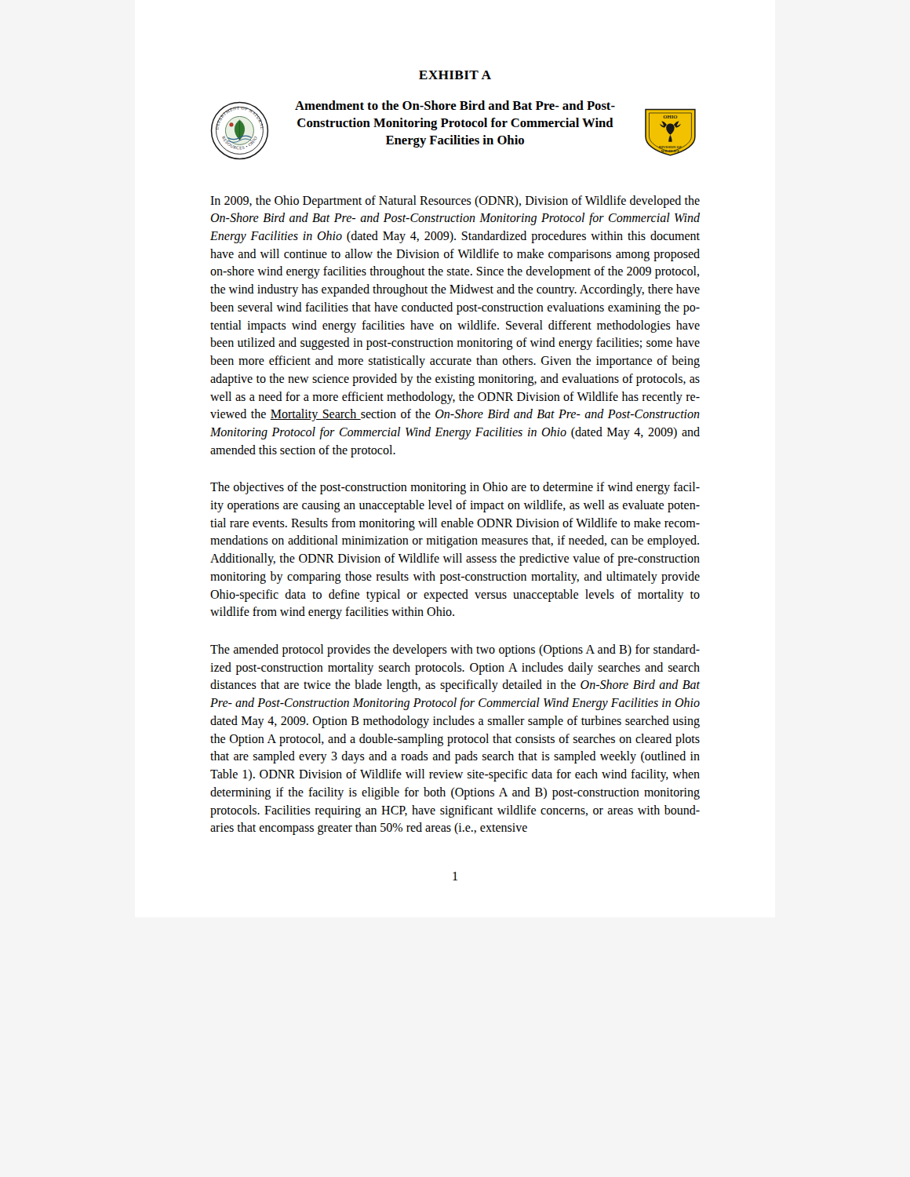EXHIBIT A
DEPARTMENT OF NATURAL RESOURCES • OHIO
Amendment to the On-Shore Bird and Bat Pre- and Post-Construction Monitoring Protocol for Commercial Wind Energy Facilities in Ohio
OHIO DIVISION OF WILDLIFE
In 2009, the Ohio Department of Natural Resources (ODNR), Division of Wildlife developed the On-Shore Bird and Bat Pre- and Post-Construction Monitoring Protocol for Commercial Wind Energy Facilities in Ohio (dated May 4, 2009). Standardized procedures within this document have and will continue to allow the Division of Wildlife to make comparisons among proposed on-shore wind energy facilities throughout the state. Since the development of the 2009 protocol, the wind industry has expanded throughout the Midwest and the country. Accordingly, there have been several wind facilities that have conducted post-construction evaluations examining the potential impacts wind energy facilities have on wildlife. Several different methodologies have been utilized and suggested in post-construction monitoring of wind energy facilities; some have been more efficient and more statistically accurate than others. Given the importance of being adaptive to the new science provided by the existing monitoring, and evaluations of protocols, as well as a need for a more efficient methodology, the ODNR Division of Wildlife has recently reviewed the Mortality Search section of the On-Shore Bird and Bat Pre- and Post-Construction Monitoring Protocol for Commercial Wind Energy Facilities in Ohio (dated May 4, 2009) and amended this section of the protocol.
The objectives of the post-construction monitoring in Ohio are to determine if wind energy facility operations are causing an unacceptable level of impact on wildlife, as well as evaluate potential rare events. Results from monitoring will enable ODNR Division of Wildlife to make recommendations on additional minimization or mitigation measures that, if needed, can be employed. Additionally, the ODNR Division of Wildlife will assess the predictive value of pre-construction monitoring by comparing those results with post-construction mortality, and ultimately provide Ohio-specific data to define typical or expected versus unacceptable levels of mortality to wildlife from wind energy facilities within Ohio.
The amended protocol provides the developers with two options (Options A and B) for standardized post-construction mortality search protocols. Option A includes daily searches and search distances that are twice the blade length, as specifically detailed in the On-Shore Bird and Bat Pre- and Post-Construction Monitoring Protocol for Commercial Wind Energy Facilities in Ohio dated May 4, 2009. Option B methodology includes a smaller sample of turbines searched using the Option A protocol, and a double-sampling protocol that consists of searches on cleared plots that are sampled every 3 days and a roads and pads search that is sampled weekly (outlined in Table 1). ODNR Division of Wildlife will review site-specific data for each wind facility, when determining if the facility is eligible for both (Options A and B) post-construction monitoring protocols. Facilities requiring an HCP, have significant wildlife concerns, or areas with boundaries that encompass greater than 50% red areas (i.e., extensive
1